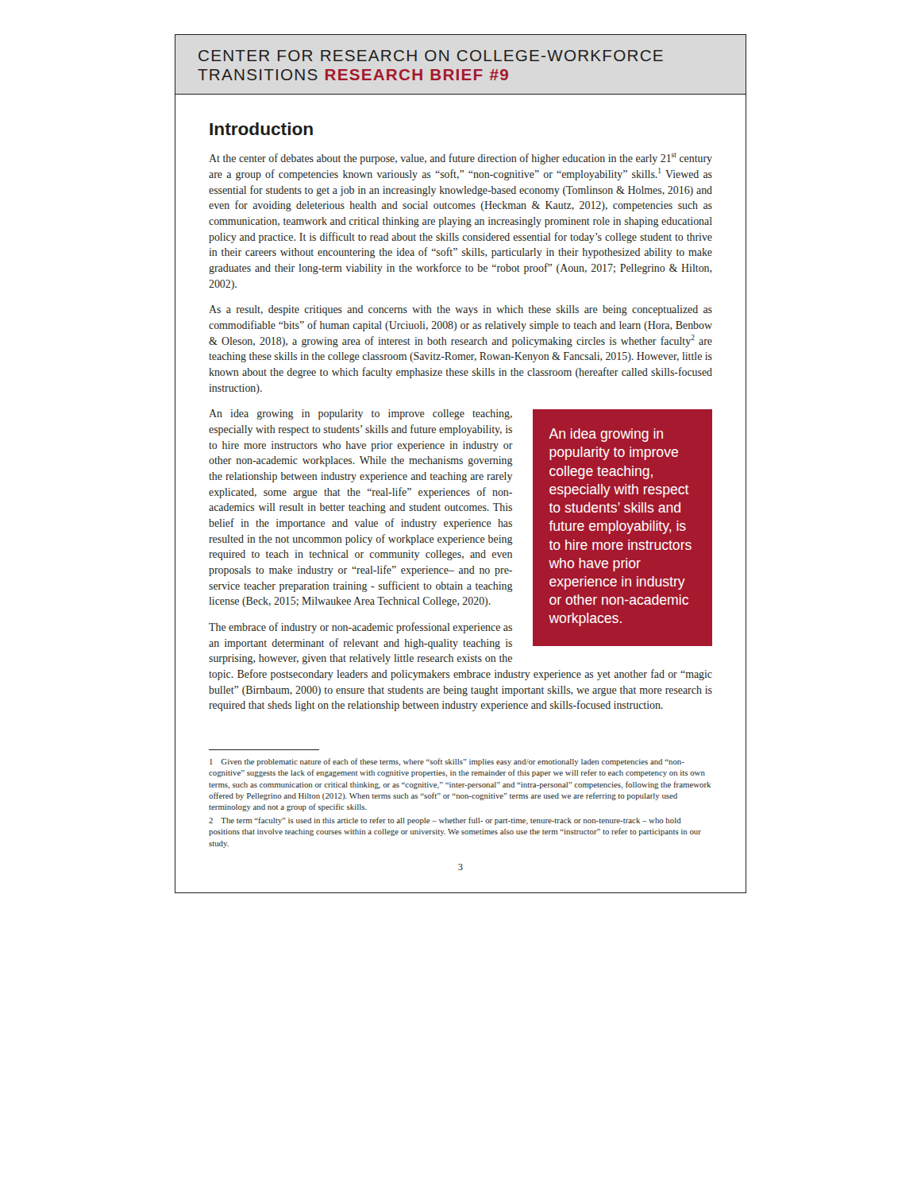Center for Research on College-Workforce Transitions Research Brief #9
Introduction
At the center of debates about the purpose, value, and future direction of higher education in the early 21st century are a group of competencies known variously as “soft,” “non-cognitive” or “employability” skills.1 Viewed as essential for students to get a job in an increasingly knowledge-based economy (Tomlinson & Holmes, 2016) and even for avoiding deleterious health and social outcomes (Heckman & Kautz, 2012), competencies such as communication, teamwork and critical thinking are playing an increasingly prominent role in shaping educational policy and practice. It is difficult to read about the skills considered essential for today’s college student to thrive in their careers without encountering the idea of “soft” skills, particularly in their hypothesized ability to make graduates and their long-term viability in the workforce to be “robot proof” (Aoun, 2017; Pellegrino & Hilton, 2002).
As a result, despite critiques and concerns with the ways in which these skills are being conceptualized as commodifiable “bits” of human capital (Urciuoli, 2008) or as relatively simple to teach and learn (Hora, Benbow & Oleson, 2018), a growing area of interest in both research and policymaking circles is whether faculty2 are teaching these skills in the college classroom (Savitz-Romer, Rowan-Kenyon & Fancsali, 2015). However, little is known about the degree to which faculty emphasize these skills in the classroom (hereafter called skills-focused instruction).
An idea growing in popularity to improve college teaching, especially with respect to students’ skills and future employability, is to hire more instructors who have prior experience in industry or other non-academic workplaces.
An idea growing in popularity to improve college teaching, especially with respect to students’ skills and future employability, is to hire more instructors who have prior experience in industry or other non-academic workplaces. While the mechanisms governing the relationship between industry experience and teaching are rarely explicated, some argue that the “real-life” experiences of non-academics will result in better teaching and student outcomes. This belief in the importance and value of industry experience has resulted in the not uncommon policy of workplace experience being required to teach in technical or community colleges, and even proposals to make industry or “real-life” experience– and no pre-service teacher preparation training - sufficient to obtain a teaching license (Beck, 2015; Milwaukee Area Technical College, 2020).
The embrace of industry or non-academic professional experience as an important determinant of relevant and high-quality teaching is surprising, however, given that relatively little research exists on the topic. Before postsecondary leaders and policymakers embrace industry experience as yet another fad or “magic bullet” (Birnbaum, 2000) to ensure that students are being taught important skills, we argue that more research is required that sheds light on the relationship between industry experience and skills-focused instruction.
1 Given the problematic nature of each of these terms, where “soft skills” implies easy and/or emotionally laden competencies and “non-cognitive” suggests the lack of engagement with cognitive properties, in the remainder of this paper we will refer to each competency on its own terms, such as communication or critical thinking, or as “cognitive,” “inter-personal” and “intra-personal” competencies, following the framework offered by Pellegrino and Hilton (2012). When terms such as “soft” or “non-cognitive” terms are used we are referring to popularly used terminology and not a group of specific skills.
2 The term “faculty” is used in this article to refer to all people – whether full- or part-time, tenure-track or non-tenure-track – who hold positions that involve teaching courses within a college or university. We sometimes also use the term “instructor” to refer to participants in our study.
3